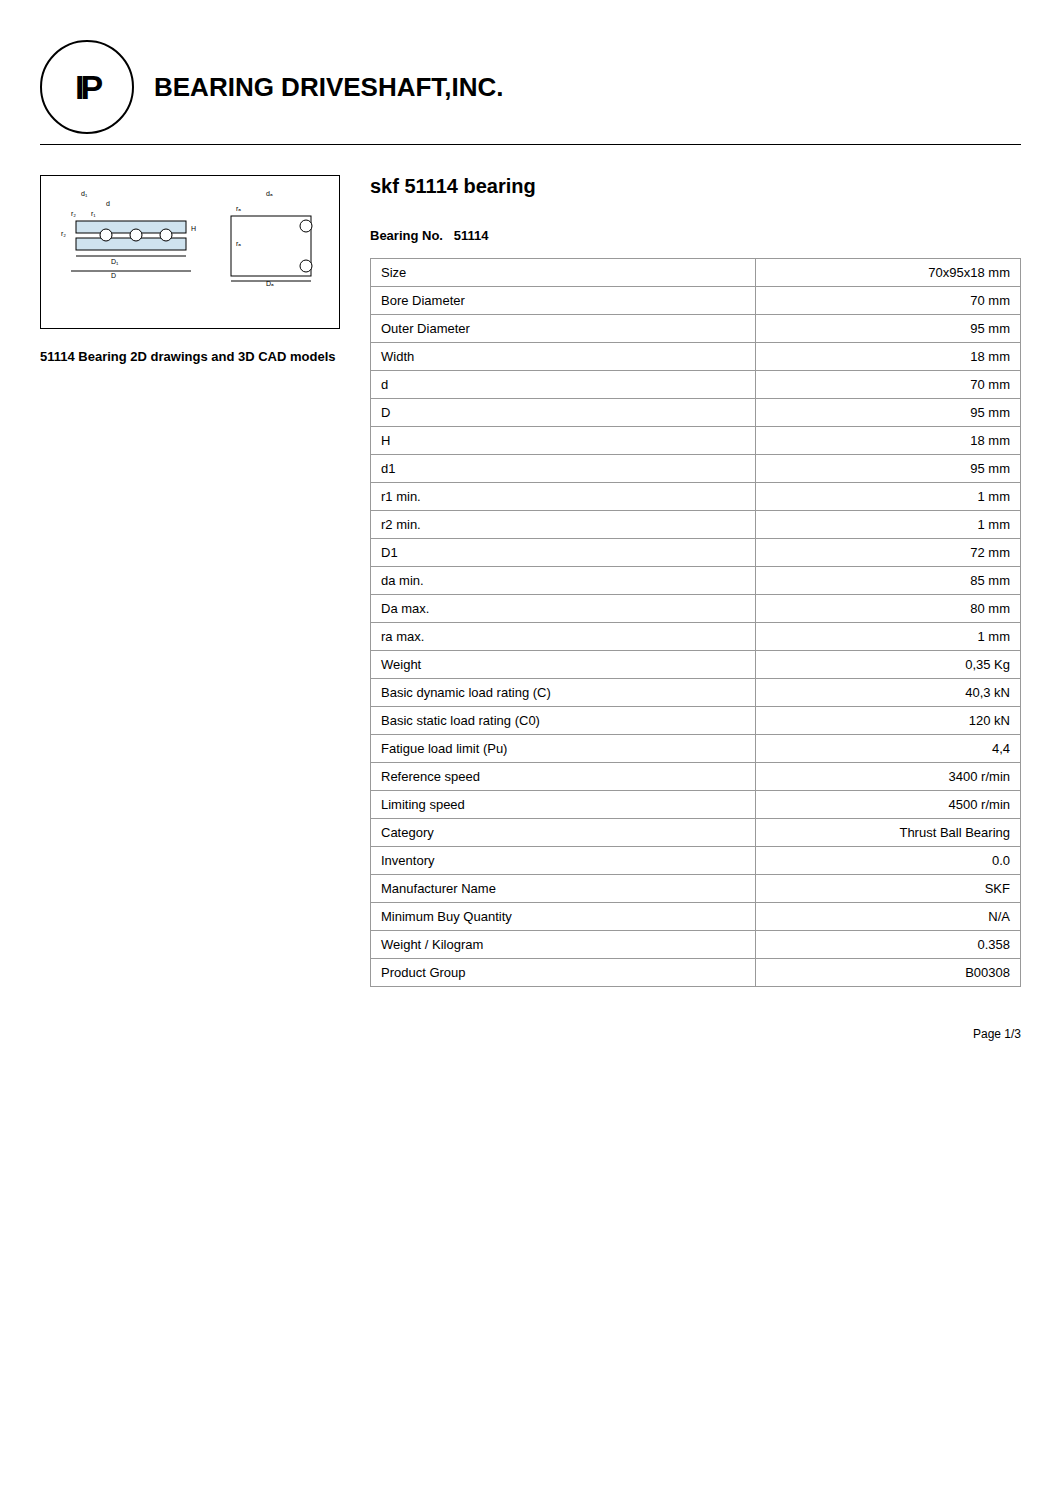IP
BEARING DRIVESHAFT,INC.
d₁ d r₂ r₁ r₂ H D₁ D dₐ rₐ rₐ Dₐ
51114 Bearing 2D drawings and 3D CAD models
skf 51114 bearing
Bearing No. 51114
| Size | 70x95x18 mm |
| Bore Diameter | 70 mm |
| Outer Diameter | 95 mm |
| Width | 18 mm |
| d | 70 mm |
| D | 95 mm |
| H | 18 mm |
| d1 | 95 mm |
| r1 min. | 1 mm |
| r2 min. | 1 mm |
| D1 | 72 mm |
| da min. | 85 mm |
| Da max. | 80 mm |
| ra max. | 1 mm |
| Weight | 0,35 Kg |
| Basic dynamic load rating (C) | 40,3 kN |
| Basic static load rating (C0) | 120 kN |
| Fatigue load limit (Pu) | 4,4 |
| Reference speed | 3400 r/min |
| Limiting speed | 4500 r/min |
| Category | Thrust Ball Bearing |
| Inventory | 0.0 |
| Manufacturer Name | SKF |
| Minimum Buy Quantity | N/A |
| Weight / Kilogram | 0.358 |
| Product Group | B00308 |
Page 1/3